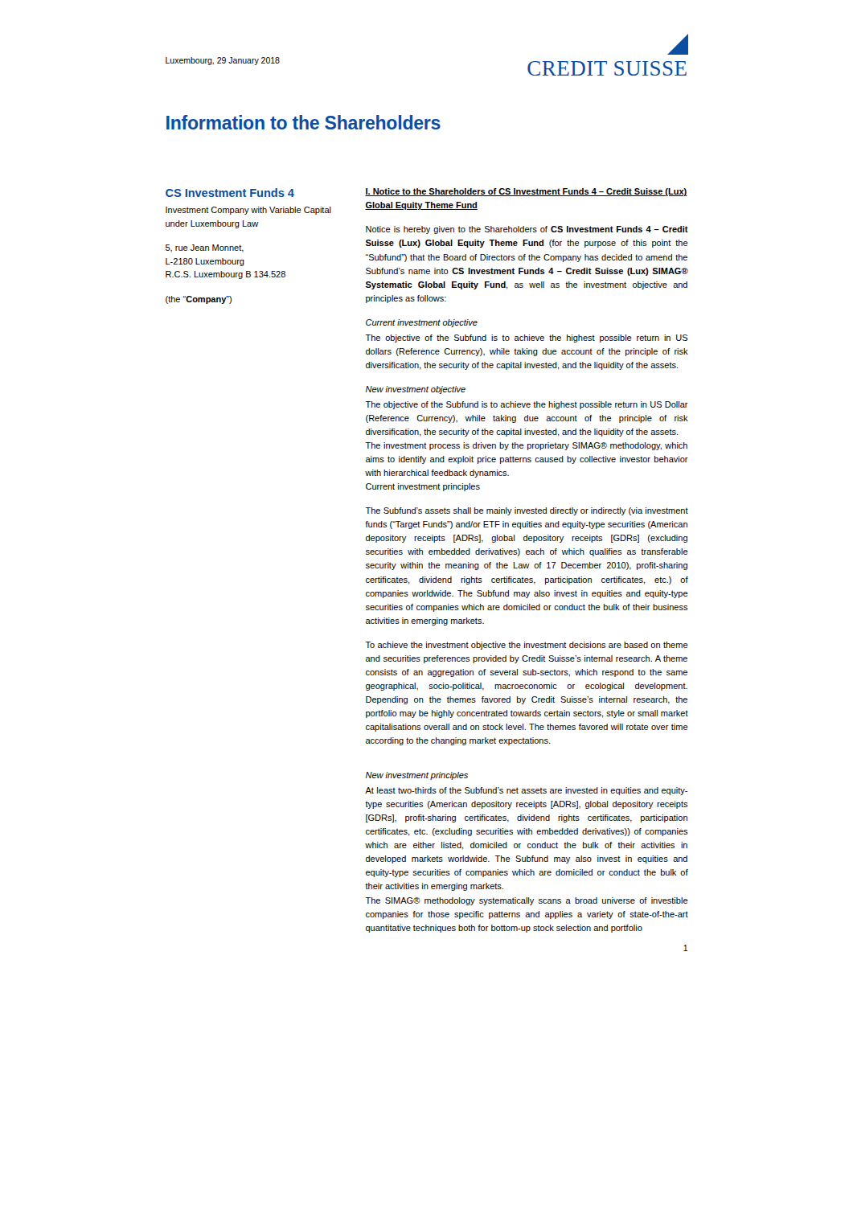Luxembourg, 29 January 2018
CREDIT SUISSE
Information to the Shareholders
CS Investment Funds 4
Investment Company with Variable Capital under Luxembourg Law
5, rue Jean Monnet,
L-2180 Luxembourg
R.C.S. Luxembourg B 134.528
(the “Company”)
I. Notice to the Shareholders of CS Investment Funds 4 – Credit Suisse (Lux) Global Equity Theme Fund
Notice is hereby given to the Shareholders of CS Investment Funds 4 – Credit Suisse (Lux) Global Equity Theme Fund (for the purpose of this point the “Subfund”) that the Board of Directors of the Company has decided to amend the Subfund’s name into CS Investment Funds 4 – Credit Suisse (Lux) SIMAG® Systematic Global Equity Fund, as well as the investment objective and principles as follows:
Current investment objective
The objective of the Subfund is to achieve the highest possible return in US dollars (Reference Currency), while taking due account of the principle of risk diversification, the security of the capital invested, and the liquidity of the assets.
New investment objective
The objective of the Subfund is to achieve the highest possible return in US Dollar (Reference Currency), while taking due account of the principle of risk diversification, the security of the capital invested, and the liquidity of the assets.
The investment process is driven by the proprietary SIMAG® methodology, which aims to identify and exploit price patterns caused by collective investor behavior with hierarchical feedback dynamics.
Current investment principles
The Subfund’s assets shall be mainly invested directly or indirectly (via investment funds (“Target Funds”) and/or ETF in equities and equity-type securities (American depository receipts [ADRs], global depository receipts [GDRs] (excluding securities with embedded derivatives) each of which qualifies as transferable security within the meaning of the Law of 17 December 2010), profit-sharing certificates, dividend rights certificates, participation certificates, etc.) of companies worldwide. The Subfund may also invest in equities and equity-type securities of companies which are domiciled or conduct the bulk of their business activities in emerging markets.
To achieve the investment objective the investment decisions are based on theme and securities preferences provided by Credit Suisse’s internal research. A theme consists of an aggregation of several sub-sectors, which respond to the same geographical, socio-political, macroeconomic or ecological development. Depending on the themes favored by Credit Suisse’s internal research, the portfolio may be highly concentrated towards certain sectors, style or small market capitalisations overall and on stock level. The themes favored will rotate over time according to the changing market expectations.
New investment principles
At least two-thirds of the Subfund’s net assets are invested in equities and equity-type securities (American depository receipts [ADRs], global depository receipts [GDRs], profit-sharing certificates, dividend rights certificates, participation certificates, etc. (excluding securities with embedded derivatives)) of companies which are either listed, domiciled or conduct the bulk of their activities in developed markets worldwide. The Subfund may also invest in equities and equity-type securities of companies which are domiciled or conduct the bulk of their activities in emerging markets.
The SIMAG® methodology systematically scans a broad universe of investible companies for those specific patterns and applies a variety of state-of-the-art quantitative techniques both for bottom-up stock selection and portfolio
1